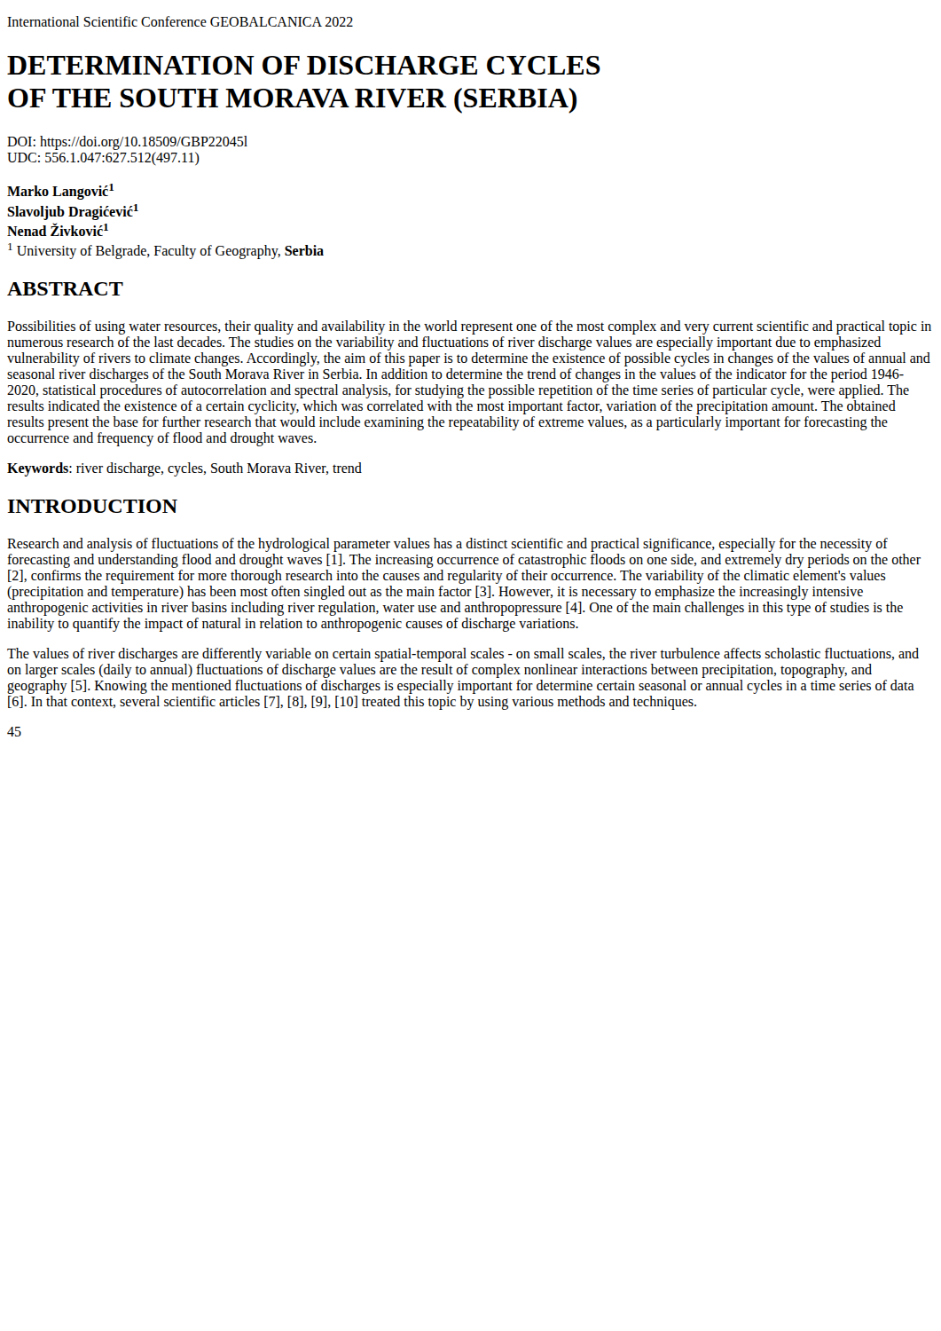International Scientific Conference GEOBALCANICA 2022
DETERMINATION OF DISCHARGE CYCLES
OF THE SOUTH MORAVA RIVER (SERBIA)
DOI: https://doi.org/10.18509/GBP22045l
UDC: 556.1.047:627.512(497.11)
Marko Langović1
Slavoljub Dragićević1
Nenad Živković1
1 University of Belgrade, Faculty of Geography, Serbia
ABSTRACT
Possibilities of using water resources, their quality and availability in the world represent one of the most complex and very current scientific and practical topic in numerous research of the last decades. The studies on the variability and fluctuations of river discharge values are especially important due to emphasized vulnerability of rivers to climate changes. Accordingly, the aim of this paper is to determine the existence of possible cycles in changes of the values of annual and seasonal river discharges of the South Morava River in Serbia. In addition to determine the trend of changes in the values of the indicator for the period 1946-2020, statistical procedures of autocorrelation and spectral analysis, for studying the possible repetition of the time series of particular cycle, were applied. The results indicated the existence of a certain cyclicity, which was correlated with the most important factor, variation of the precipitation amount. The obtained results present the base for further research that would include examining the repeatability of extreme values, as a particularly important for forecasting the occurrence and frequency of flood and drought waves.
Keywords: river discharge, cycles, South Morava River, trend
INTRODUCTION
Research and analysis of fluctuations of the hydrological parameter values has a distinct scientific and practical significance, especially for the necessity of forecasting and understanding flood and drought waves [1]. The increasing occurrence of catastrophic floods on one side, and extremely dry periods on the other [2], confirms the requirement for more thorough research into the causes and regularity of their occurrence. The variability of the climatic element's values (precipitation and temperature) has been most often singled out as the main factor [3]. However, it is necessary to emphasize the increasingly intensive anthropogenic activities in river basins including river regulation, water use and anthropopressure [4]. One of the main challenges in this type of studies is the inability to quantify the impact of natural in relation to anthropogenic causes of discharge variations.
The values of river discharges are differently variable on certain spatial-temporal scales - on small scales, the river turbulence affects scholastic fluctuations, and on larger scales (daily to annual) fluctuations of discharge values are the result of complex nonlinear interactions between precipitation, topography, and geography [5]. Knowing the mentioned fluctuations of discharges is especially important for determine certain seasonal or annual cycles in a time series of data [6]. In that context, several scientific articles [7], [8], [9], [10] treated this topic by using various methods and techniques.
45